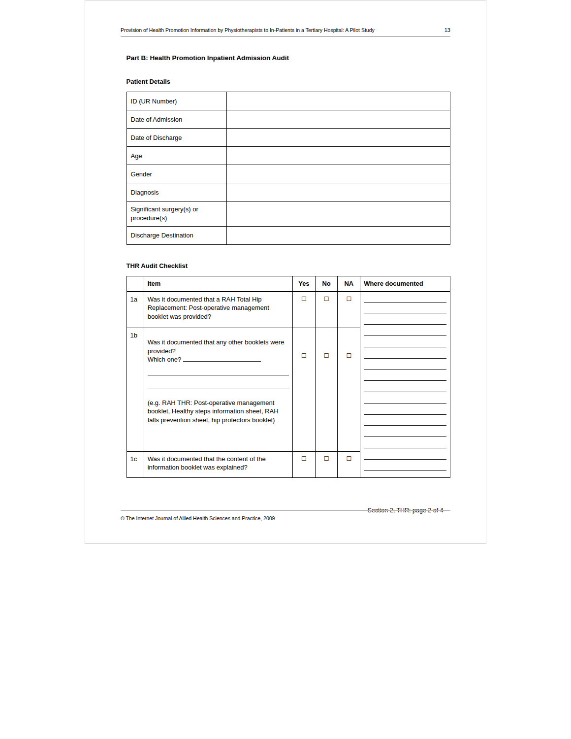Provision of Health Promotion Information by Physiotherapists to In-Patients in a Tertiary Hospital: A Pilot Study
13
Part B: Health Promotion Inpatient Admission Audit
Patient Details
| ID (UR Number) | |
| Date of Admission | |
| Date of Discharge | |
| Age | |
| Gender | |
| Diagnosis | |
| Significant surgery(s) or procedure(s) | |
| Discharge Destination | |
THR Audit Checklist
| | Item | Yes | No | NA | Where documented |
| --- | --- | --- | --- | --- | --- |
| 1a | Was it documented that a RAH Total Hip Replacement: Post-operative management booklet was provided? | ☐ | ☐ | ☐ | |
| 1b | Was it documented that any other booklets were provided? Which one? (e.g. RAH THR: Post-operative management booklet, Healthy steps information sheet, RAH falls prevention sheet, hip protectors booklet) | ☐ | ☐ | ☐ |
| 1c | Was it documented that the content of the information booklet was explained? | ☐ | ☐ | ☐ |
Section 2, THR: page 2 of 4
© The Internet Journal of Allied Health Sciences and Practice, 2009